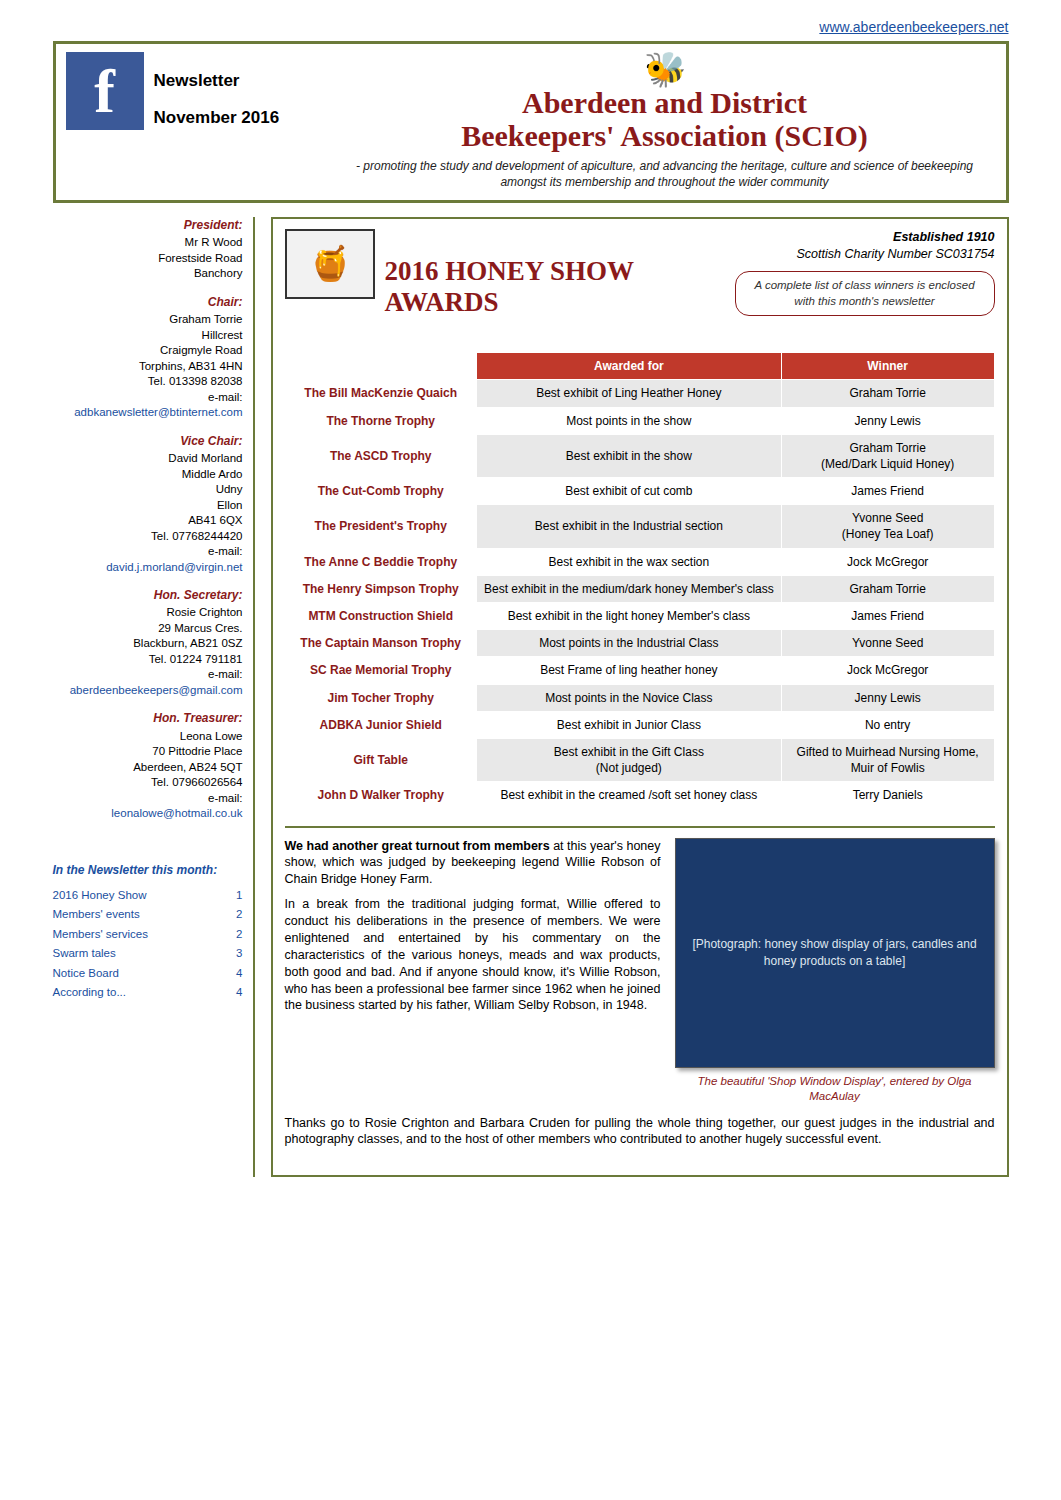www.aberdeenbeekeepers.net
f
Newsletter November 2016
🐝
Aberdeen and District
Beekeepers' Association (SCIO)
- promoting the study and development of apiculture, and advancing the heritage, culture and science of beekeeping amongst its membership and throughout the wider community
President:
Mr R Wood
Forestside Road
Banchory
Chair:
Graham Torrie
Hillcrest
Craigmyle Road
Torphins, AB31 4HN
Tel. 013398 82038
e-mail:
adbkanewsletter@btinternet.com
Vice Chair:
David Morland
Middle Ardo
Udny
Ellon
AB41 6QX
Tel. 07768244420
e-mail:
david.j.morland@virgin.net
Hon. Secretary:
Rosie Crighton
29 Marcus Cres.
Blackburn, AB21 0SZ
Tel. 01224 791181
e-mail:
aberdeenbeekeepers@gmail.com
Hon. Treasurer:
Leona Lowe
70 Pittodrie Place
Aberdeen, AB24 5QT
Tel. 07966026564
e-mail:
leonalowe@hotmail.co.uk
In the Newsletter this month:
| 2016 Honey Show | 1 |
| Members' events | 2 |
| Members' services | 2 |
| Swarm tales | 3 |
| Notice Board | 4 |
| According to... | 4 |
🍯
2016 HONEY SHOW
AWARDS
Established 1910
Scottish Charity Number SC031754
A complete list of class winners is enclosed with this month's newsletter
| | Awarded for | Winner |
| --- | --- | --- |
| The Bill MacKenzie Quaich | Best exhibit of Ling Heather Honey | Graham Torrie |
| The Thorne Trophy | Most points in the show | Jenny Lewis |
| The ASCD Trophy | Best exhibit in the show | Graham Torrie (Med/Dark Liquid Honey) |
| The Cut-Comb Trophy | Best exhibit of cut comb | James Friend |
| The President's Trophy | Best exhibit in the Industrial section | Yvonne Seed (Honey Tea Loaf) |
| The Anne C Beddie Trophy | Best exhibit in the wax section | Jock McGregor |
| The Henry Simpson Trophy | Best exhibit in the medium/dark honey Member's class | Graham Torrie |
| MTM Construction Shield | Best exhibit in the light honey Member's class | James Friend |
| The Captain Manson Trophy | Most points in the Industrial Class | Yvonne Seed |
| SC Rae Memorial Trophy | Best Frame of ling heather honey | Jock McGregor |
| Jim Tocher Trophy | Most points in the Novice Class | Jenny Lewis |
| ADBKA Junior Shield | Best exhibit in Junior Class | No entry |
| Gift Table | Best exhibit in the Gift Class (Not judged) | Gifted to Muirhead Nursing Home, Muir of Fowlis |
| John D Walker Trophy | Best exhibit in the creamed /soft set honey class | Terry Daniels |
We had another great turnout from members at this year's honey show, which was judged by beekeeping legend Willie Robson of Chain Bridge Honey Farm.
In a break from the traditional judging format, Willie offered to conduct his deliberations in the presence of members. We were enlightened and entertained by his commentary on the characteristics of the various honeys, meads and wax products, both good and bad. And if anyone should know, it's Willie Robson, who has been a professional bee farmer since 1962 when he joined the business started by his father, William Selby Robson, in 1948.
[Photograph: honey show display of jars, candles and honey products on a table]
The beautiful 'Shop Window Display', entered by Olga MacAulay
Thanks go to Rosie Crighton and Barbara Cruden for pulling the whole thing together, our guest judges in the industrial and photography classes, and to the host of other members who contributed to another hugely successful event.